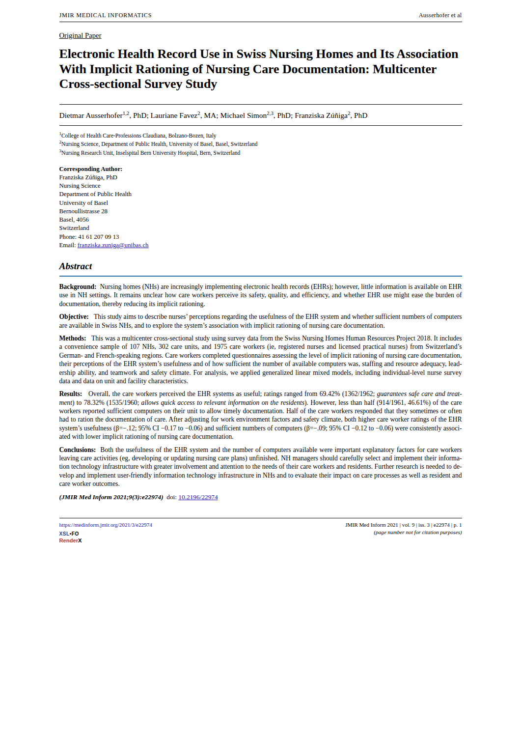JMIR MEDICAL INFORMATICS Ausserhofer et al
Original Paper
Electronic Health Record Use in Swiss Nursing Homes and Its Association With Implicit Rationing of Nursing Care Documentation: Multicenter Cross-sectional Survey Study
Dietmar Ausserhofer1,2, PhD; Lauriane Favez2, MA; Michael Simon2,3, PhD; Franziska Zúñiga2, PhD
1College of Health Care-Professions Claudiana, Bolzano-Bozen, Italy
2Nursing Science, Department of Public Health, University of Basel, Basel, Switzerland
3Nursing Research Unit, Inselspital Bern University Hospital, Bern, Switzerland
Corresponding Author:
Franziska Zúñiga, PhD
Nursing Science
Department of Public Health
University of Basel
Bernoullistrasse 28
Basel, 4056
Switzerland
Phone: 41 61 207 09 13
Email: franziska.zuniga@unibas.ch
Abstract
Background: Nursing homes (NHs) are increasingly implementing electronic health records (EHRs); however, little information is available on EHR use in NH settings. It remains unclear how care workers perceive its safety, quality, and efficiency, and whether EHR use might ease the burden of documentation, thereby reducing its implicit rationing.
Objective: This study aims to describe nurses’ perceptions regarding the usefulness of the EHR system and whether sufficient numbers of computers are available in Swiss NHs, and to explore the system’s association with implicit rationing of nursing care documentation.
Methods: This was a multicenter cross-sectional study using survey data from the Swiss Nursing Homes Human Resources Project 2018. It includes a convenience sample of 107 NHs, 302 care units, and 1975 care workers (ie, registered nurses and licensed practical nurses) from Switzerland’s German- and French-speaking regions. Care workers completed questionnaires assessing the level of implicit rationing of nursing care documentation, their perceptions of the EHR system’s usefulness and of how sufficient the number of available computers was, staffing and resource adequacy, leadership ability, and teamwork and safety climate. For analysis, we applied generalized linear mixed models, including individual-level nurse survey data and data on unit and facility characteristics.
Results: Overall, the care workers perceived the EHR systems as useful; ratings ranged from 69.42% (1362/1962; guarantees safe care and treatment) to 78.32% (1535/1960; allows quick access to relevant information on the residents). However, less than half (914/1961, 46.61%) of the care workers reported sufficient computers on their unit to allow timely documentation. Half of the care workers responded that they sometimes or often had to ration the documentation of care. After adjusting for work environment factors and safety climate, both higher care worker ratings of the EHR system’s usefulness (β=−.12; 95% CI −0.17 to −0.06) and sufficient numbers of computers (β=−.09; 95% CI −0.12 to −0.06) were consistently associated with lower implicit rationing of nursing care documentation.
Conclusions: Both the usefulness of the EHR system and the number of computers available were important explanatory factors for care workers leaving care activities (eg, developing or updating nursing care plans) unfinished. NH managers should carefully select and implement their information technology infrastructure with greater involvement and attention to the needs of their care workers and residents. Further research is needed to develop and implement user-friendly information technology infrastructure in NHs and to evaluate their impact on care processes as well as resident and care worker outcomes.
(JMIR Med Inform 2021;9(3):e22974) doi: 10.2196/22974
https://medinform.jmir.org/2021/3/e22974
XSL•FO
Render X
JMIR Med Inform 2021 | vol. 9 | iss. 3 | e22974 | p. 1
(page number not for citation purposes)